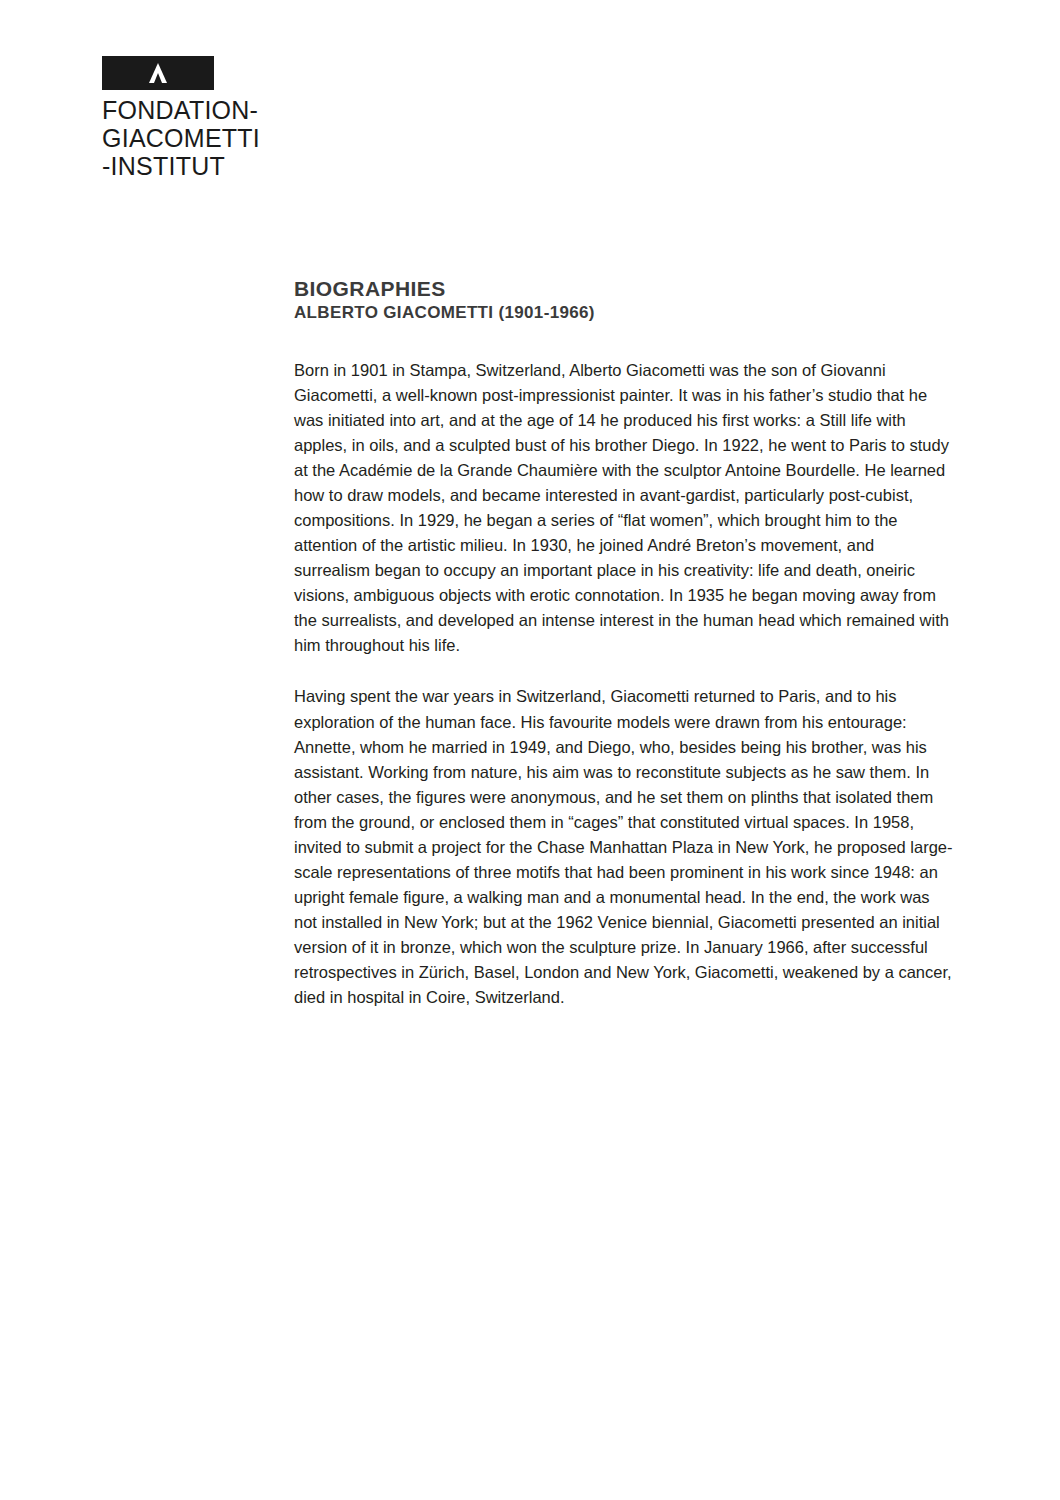FONDATION-
GIACOMETTI
-INSTITUT
BIOGRAPHIES
ALBERTO GIACOMETTI (1901-1966)
Born in 1901 in Stampa, Switzerland, Alberto Giacometti was the son of Giovanni Giacometti, a well-known post-impressionist painter. It was in his father’s studio that he was initiated into art, and at the age of 14 he produced his first works: a Still life with apples, in oils, and a sculpted bust of his brother Diego. In 1922, he went to Paris to study at the Académie de la Grande Chaumière with the sculptor Antoine Bourdelle. He learned how to draw models, and became interested in avant-gardist, particularly post-cubist, compositions. In 1929, he began a series of “flat women”, which brought him to the attention of the artistic milieu. In 1930, he joined André Breton’s movement, and surrealism began to occupy an important place in his creativity: life and death, oneiric visions, ambiguous objects with erotic connotation. In 1935 he began moving away from the surrealists, and developed an intense interest in the human head which remained with him throughout his life.
Having spent the war years in Switzerland, Giacometti returned to Paris, and to his exploration of the human face. His favourite models were drawn from his entourage: Annette, whom he married in 1949, and Diego, who, besides being his brother, was his assistant. Working from nature, his aim was to reconstitute subjects as he saw them. In other cases, the figures were anonymous, and he set them on plinths that isolated them from the ground, or enclosed them in “cages” that constituted virtual spaces. In 1958, invited to submit a project for the Chase Manhattan Plaza in New York, he proposed large-scale representations of three motifs that had been prominent in his work since 1948: an upright female figure, a walking man and a monumental head. In the end, the work was not installed in New York; but at the 1962 Venice biennial, Giacometti presented an initial version of it in bronze, which won the sculpture prize. In January 1966, after successful retrospectives in Zürich, Basel, London and New York, Giacometti, weakened by a cancer, died in hospital in Coire, Switzerland.